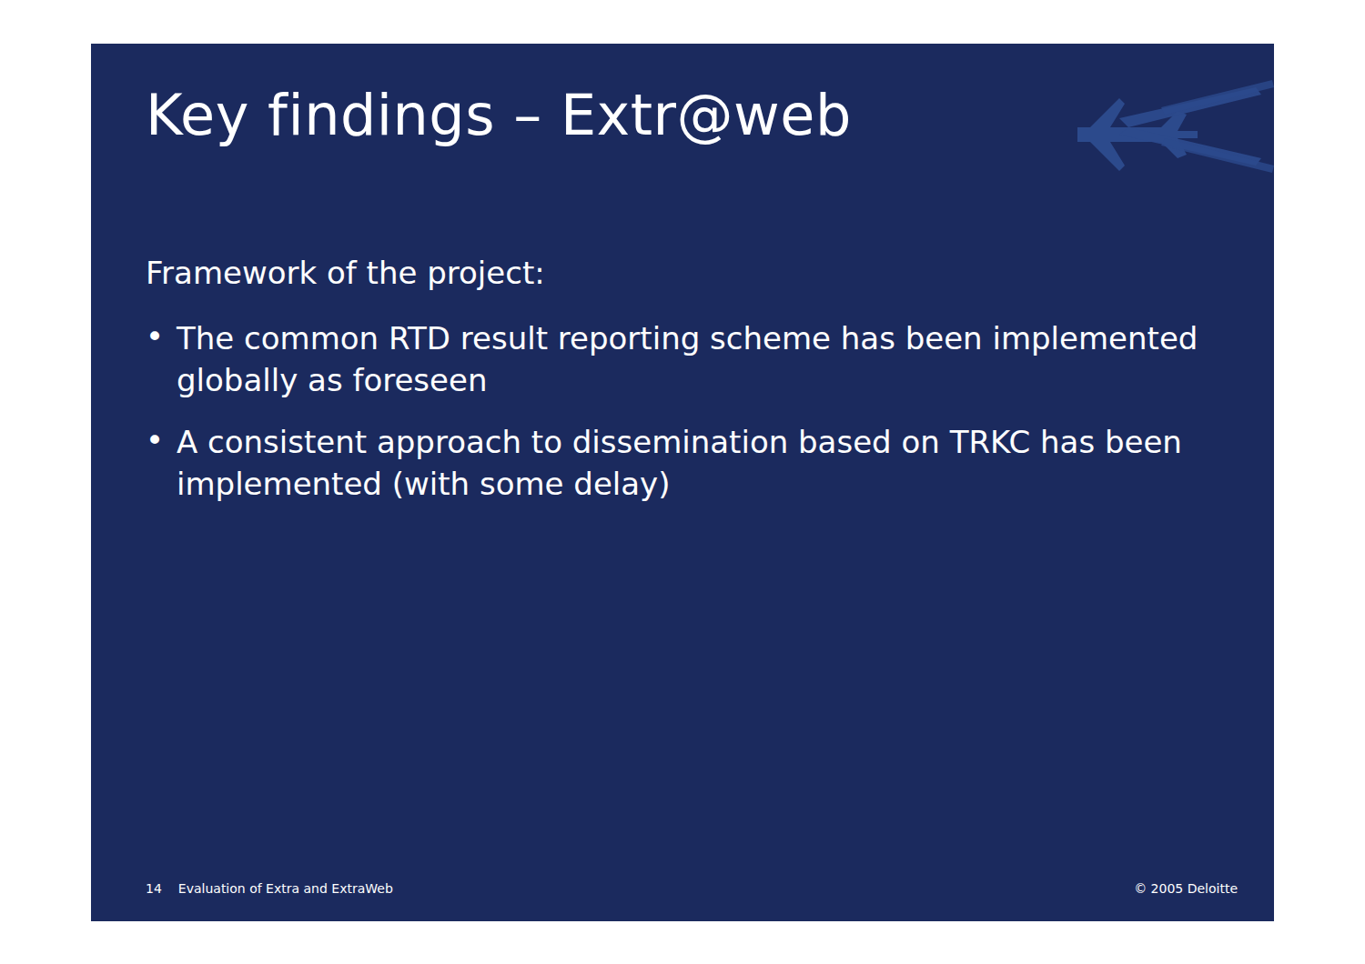Key findings – Extr@web
Framework of the project:
The common RTD result reporting scheme has been implemented globally as foreseen
A consistent approach to dissemination based on TRKC has been implemented (with some delay)
14 Evaluation of Extra and ExtraWeb
© 2005 Deloitte